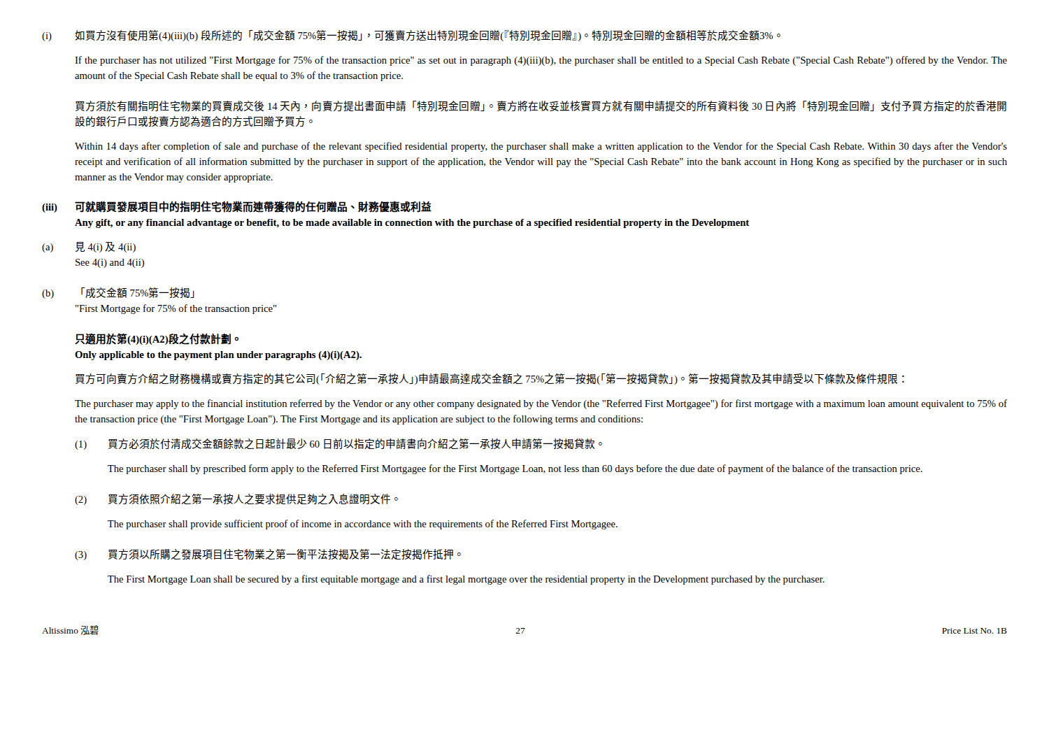(i)
如買方沒有使用第(4)(iii)(b) 段所述的「成交金額 75%第一按揭」，可獲賣方送出特別現金回贈(『特別現金回贈』)。特別現金回贈的金額相等於成交金額3%。
If the purchaser has not utilized "First Mortgage for 75% of the transaction price" as set out in paragraph (4)(iii)(b), the purchaser shall be entitled to a Special Cash Rebate ("Special Cash Rebate") offered by the Vendor. The amount of the Special Cash Rebate shall be equal to 3% of the transaction price.
買方須於有關指明住宅物業的買賣成交後 14 天內，向賣方提出書面申請「特別現金回贈」。賣方將在收妥並核實買方就有關申請提交的所有資料後 30 日內將「特別現金回贈」支付予買方指定的於香港開設的銀行戶口或按賣方認為適合的方式回贈予買方。
Within 14 days after completion of sale and purchase of the relevant specified residential property, the purchaser shall make a written application to the Vendor for the Special Cash Rebate. Within 30 days after the Vendor's receipt and verification of all information submitted by the purchaser in support of the application, the Vendor will pay the "Special Cash Rebate" into the bank account in Hong Kong as specified by the purchaser or in such manner as the Vendor may consider appropriate.
(iii)
可就購買發展項目中的指明住宅物業而連帶獲得的任何贈品、財務優惠或利益
Any gift, or any financial advantage or benefit, to be made available in connection with the purchase of a specified residential property in the Development
(a)
見 4(i) 及 4(ii)
See 4(i) and 4(ii)
(b)
「成交金額 75%第一按揭」
"First Mortgage for 75% of the transaction price"
只適用於第(4)(i)(A2)段之付款計劃。
Only applicable to the payment plan under paragraphs (4)(i)(A2).
買方可向賣方介紹之財務機構或賣方指定的其它公司(「介紹之第一承按人」)申請最高達成交金額之 75%之第一按揭(「第一按揭貸款」)。第一按揭貸款及其申請受以下條款及條件規限：
The purchaser may apply to the financial institution referred by the Vendor or any other company designated by the Vendor (the "Referred First Mortgagee") for first mortgage with a maximum loan amount equivalent to 75% of the transaction price (the "First Mortgage Loan"). The First Mortgage and its application are subject to the following terms and conditions:
(1)
買方必須於付清成交金額餘款之日起計最少 60 日前以指定的申請書向介紹之第一承按人申請第一按揭貸款。
The purchaser shall by prescribed form apply to the Referred First Mortgagee for the First Mortgage Loan, not less than 60 days before the due date of payment of the balance of the transaction price.
(2)
買方須依照介紹之第一承按人之要求提供足夠之入息證明文件。
The purchaser shall provide sufficient proof of income in accordance with the requirements of the Referred First Mortgagee.
(3)
買方須以所購之發展項目住宅物業之第一衡平法按揭及第一法定按揭作抵押。
The First Mortgage Loan shall be secured by a first equitable mortgage and a first legal mortgage over the residential property in the Development purchased by the purchaser.
Altissimo 泓碧
27
Price List No. 1B